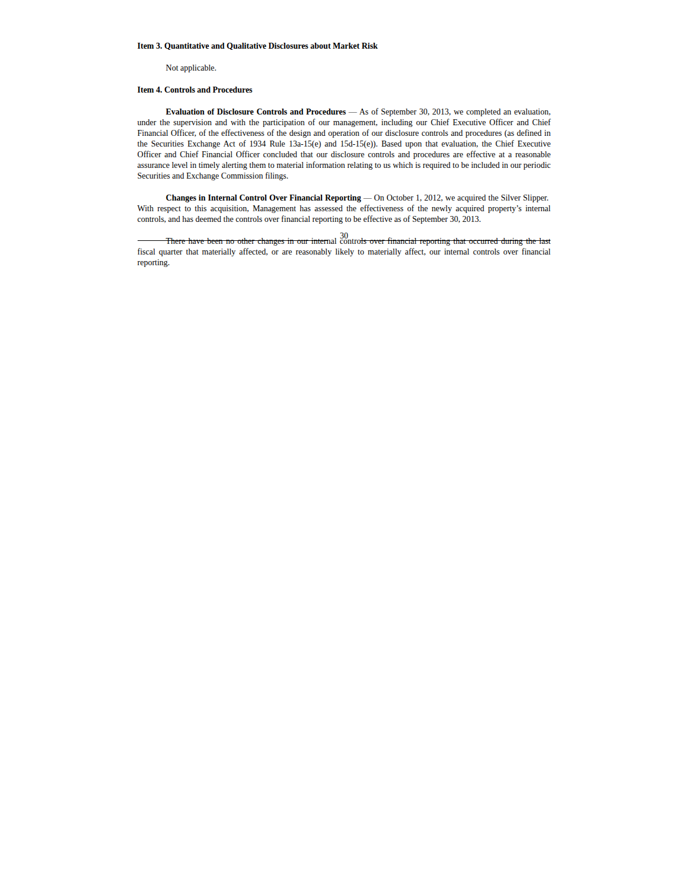Item 3. Quantitative and Qualitative Disclosures about Market Risk
Not applicable.
Item 4. Controls and Procedures
Evaluation of Disclosure Controls and Procedures — As of September 30, 2013, we completed an evaluation, under the supervision and with the participation of our management, including our Chief Executive Officer and Chief Financial Officer, of the effectiveness of the design and operation of our disclosure controls and procedures (as defined in the Securities Exchange Act of 1934 Rule 13a-15(e) and 15d-15(e)). Based upon that evaluation, the Chief Executive Officer and Chief Financial Officer concluded that our disclosure controls and procedures are effective at a reasonable assurance level in timely alerting them to material information relating to us which is required to be included in our periodic Securities and Exchange Commission filings.
Changes in Internal Control Over Financial Reporting — On October 1, 2012, we acquired the Silver Slipper. With respect to this acquisition, Management has assessed the effectiveness of the newly acquired property’s internal controls, and has deemed the controls over financial reporting to be effective as of September 30, 2013.
There have been no other changes in our internal controls over financial reporting that occurred during the last fiscal quarter that materially affected, or are reasonably likely to materially affect, our internal controls over financial reporting.
30